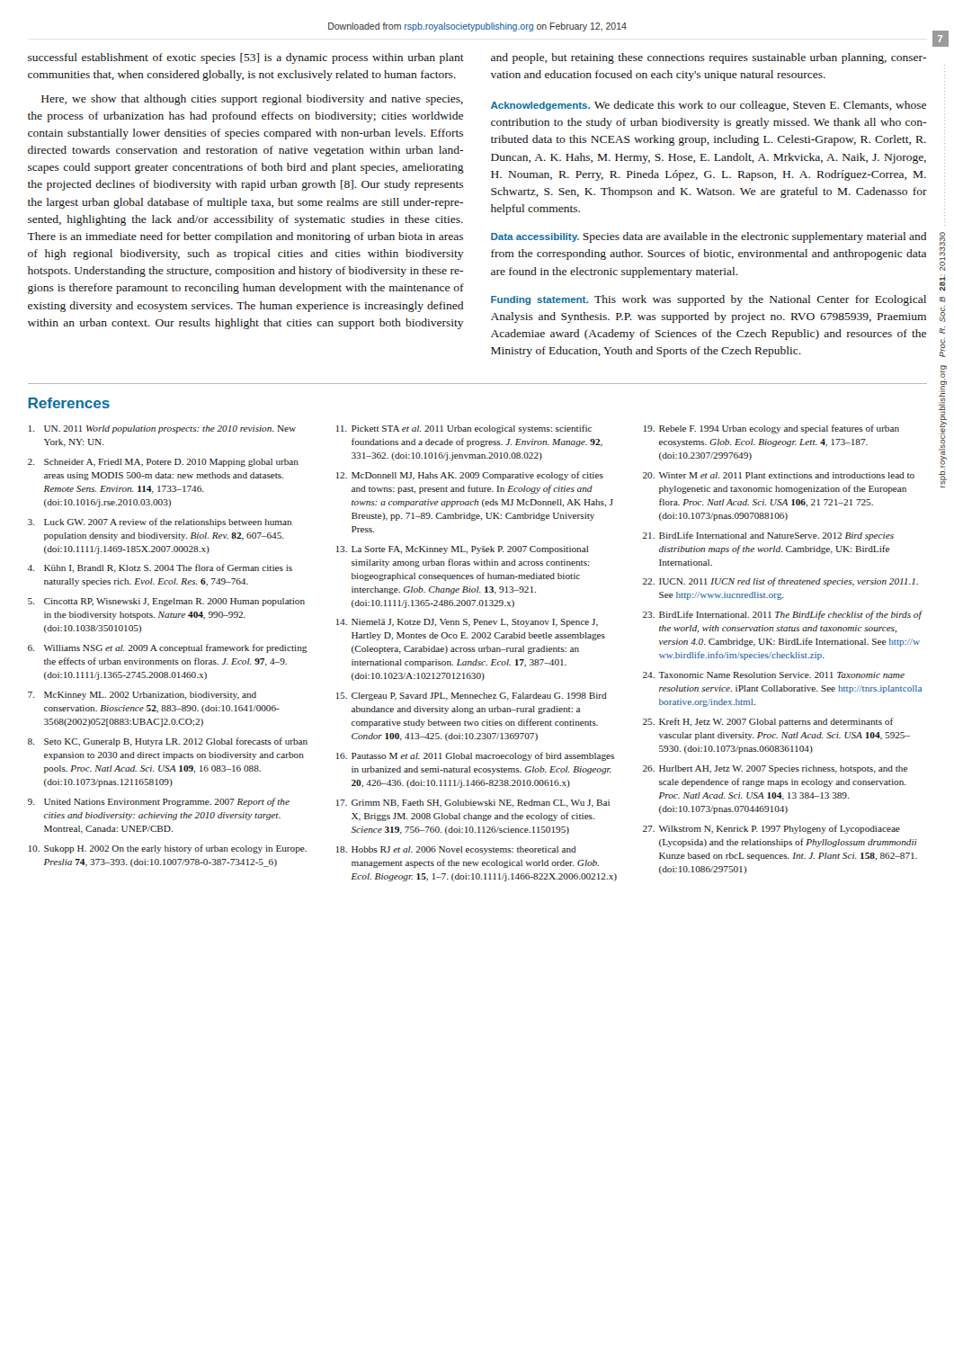Downloaded from rspb.royalsocietypublishing.org on February 12, 2014
7
rspb.royalsocietypublishing.org Proc. R. Soc. B 281: 20133330 ..................................................
successful establishment of exotic species [53] is a dynamic process within urban plant communities that, when considered globally, is not exclusively related to human factors.
Here, we show that although cities support regional biodiversity and native species, the process of urbanization has had profound effects on biodiversity; cities worldwide contain substantially lower densities of species compared with non-urban levels. Efforts directed towards conservation and restoration of native vegetation within urban landscapes could support greater concentrations of both bird and plant species, ameliorating the projected declines of biodiversity with rapid urban growth [8]. Our study represents the largest urban global database of multiple taxa, but some realms are still under-represented, highlighting the lack and/or accessibility of systematic studies in these cities. There is an immediate need for better compilation and monitoring of urban biota in areas of high regional biodiversity, such as tropical cities and cities within biodiversity hotspots. Understanding the structure, composition and history of biodiversity in these regions is therefore paramount to reconciling human development with the maintenance of existing diversity and ecosystem services. The human experience is increasingly defined within an urban context. Our results highlight that cities can support both biodiversity and people, but retaining these connections requires sustainable urban planning, conservation and education focused on each city's unique natural resources.
Acknowledgements.
We dedicate this work to our colleague, Steven E. Clemants, whose contribution to the study of urban biodiversity is greatly missed. We thank all who contributed data to this NCEAS working group, including L. Celesti-Grapow, R. Corlett, R. Duncan, A. K. Hahs, M. Hermy, S. Hose, E. Landolt, A. Mrkvicka, A. Naik, J. Njoroge, H. Nouman, R. Perry, R. Pineda López, G. L. Rapson, H. A. Rodríguez-Correa, M. Schwartz, S. Sen, K. Thompson and K. Watson. We are grateful to M. Cadenasso for helpful comments.
Data accessibility.
Species data are available in the electronic supplementary material and from the corresponding author. Sources of biotic, environmental and anthropogenic data are found in the electronic supplementary material.
Funding statement.
This work was supported by the National Center for Ecological Analysis and Synthesis. P.P. was supported by project no. RVO 67985939, Praemium Academiae award (Academy of Sciences of the Czech Republic) and resources of the Ministry of Education, Youth and Sports of the Czech Republic.
References
UN. 2011 World population prospects: the 2010 revision. New York, NY: UN.
Schneider A, Friedl MA, Potere D. 2010 Mapping global urban areas using MODIS 500-m data: new methods and datasets. Remote Sens. Environ. 114, 1733–1746. (doi:10.1016/j.rse.2010.03.003)
Luck GW. 2007 A review of the relationships between human population density and biodiversity. Biol. Rev. 82, 607–645. (doi:10.1111/j.1469-185X.2007.00028.x)
Kühn I, Brandl R, Klotz S. 2004 The flora of German cities is naturally species rich. Evol. Ecol. Res. 6, 749–764.
Cincotta RP, Wisnewski J, Engelman R. 2000 Human population in the biodiversity hotspots. Nature 404, 990–992. (doi:10.1038/35010105)
Williams NSG et al. 2009 A conceptual framework for predicting the effects of urban environments on floras. J. Ecol. 97, 4–9. (doi:10.1111/j.1365-2745.2008.01460.x)
McKinney ML. 2002 Urbanization, biodiversity, and conservation. Bioscience 52, 883–890. (doi:10.1641/0006-3568(2002)052[0883:UBAC]2.0.CO;2)
Seto KC, Guneralp B, Hutyra LR. 2012 Global forecasts of urban expansion to 2030 and direct impacts on biodiversity and carbon pools. Proc. Natl Acad. Sci. USA 109, 16 083–16 088. (doi:10.1073/pnas.1211658109)
United Nations Environment Programme. 2007 Report of the cities and biodiversity: achieving the 2010 diversity target. Montreal, Canada: UNEP/CBD.
Sukopp H. 2002 On the early history of urban ecology in Europe. Preslia 74, 373–393. (doi:10.1007/978-0-387-73412-5_6)
Pickett STA et al. 2011 Urban ecological systems: scientific foundations and a decade of progress. J. Environ. Manage. 92, 331–362. (doi:10.1016/j.jenvman.2010.08.022)
McDonnell MJ, Hahs AK. 2009 Comparative ecology of cities and towns: past, present and future. In Ecology of cities and towns: a comparative approach (eds MJ McDonnell, AK Hahs, J Breuste), pp. 71–89. Cambridge, UK: Cambridge University Press.
La Sorte FA, McKinney ML, Pyšek P. 2007 Compositional similarity among urban floras within and across continents: biogeographical consequences of human-mediated biotic interchange. Glob. Change Biol. 13, 913–921. (doi:10.1111/j.1365-2486.2007.01329.x)
Niemelä J, Kotze DJ, Venn S, Penev L, Stoyanov I, Spence J, Hartley D, Montes de Oco E. 2002 Carabid beetle assemblages (Coleoptera, Carabidae) across urban–rural gradients: an international comparison. Landsc. Ecol. 17, 387–401. (doi:10.1023/A:1021270121630)
Clergeau P, Savard JPL, Mennechez G, Falardeau G. 1998 Bird abundance and diversity along an urban–rural gradient: a comparative study between two cities on different continents. Condor 100, 413–425. (doi:10.2307/1369707)
Pautasso M et al. 2011 Global macroecology of bird assemblages in urbanized and semi-natural ecosystems. Glob. Ecol. Biogeogr. 20, 426–436. (doi:10.1111/j.1466-8238.2010.00616.x)
Grimm NB, Faeth SH, Golubiewski NE, Redman CL, Wu J, Bai X, Briggs JM. 2008 Global change and the ecology of cities. Science 319, 756–760. (doi:10.1126/science.1150195)
Hobbs RJ et al. 2006 Novel ecosystems: theoretical and management aspects of the new ecological world order. Glob. Ecol. Biogeogr. 15, 1–7. (doi:10.1111/j.1466-822X.2006.00212.x)
Rebele F. 1994 Urban ecology and special features of urban ecosystems. Glob. Ecol. Biogeogr. Lett. 4, 173–187. (doi:10.2307/2997649)
Winter M et al. 2011 Plant extinctions and introductions lead to phylogenetic and taxonomic homogenization of the European flora. Proc. Natl Acad. Sci. USA 106, 21 721–21 725. (doi:10.1073/pnas.0907088106)
BirdLife International and NatureServe. 2012 Bird species distribution maps of the world. Cambridge, UK: BirdLife International.
IUCN. 2011 IUCN red list of threatened species, version 2011.1. See http://www.iucnredlist.org.
BirdLife International. 2011 The BirdLife checklist of the birds of the world, with conservation status and taxonomic sources, version 4.0. Cambridge, UK: BirdLife International. See http://www.birdlife.info/im/species/checklist.zip.
Taxonomic Name Resolution Service. 2011 Taxonomic name resolution service. iPlant Collaborative. See http://tnrs.iplantcollaborative.org/index.html.
Kreft H, Jetz W. 2007 Global patterns and determinants of vascular plant diversity. Proc. Natl Acad. Sci. USA 104, 5925–5930. (doi:10.1073/pnas.0608361104)
Hurlbert AH, Jetz W. 2007 Species richness, hotspots, and the scale dependence of range maps in ecology and conservation. Proc. Natl Acad. Sci. USA 104, 13 384–13 389. (doi:10.1073/pnas.0704469104)
Wilkstrom N, Kenrick P. 1997 Phylogeny of Lycopodiaceae (Lycopsida) and the relationships of Phylloglossum drummondii Kunze based on rbcL sequences. Int. J. Plant Sci. 158, 862–871. (doi:10.1086/297501)